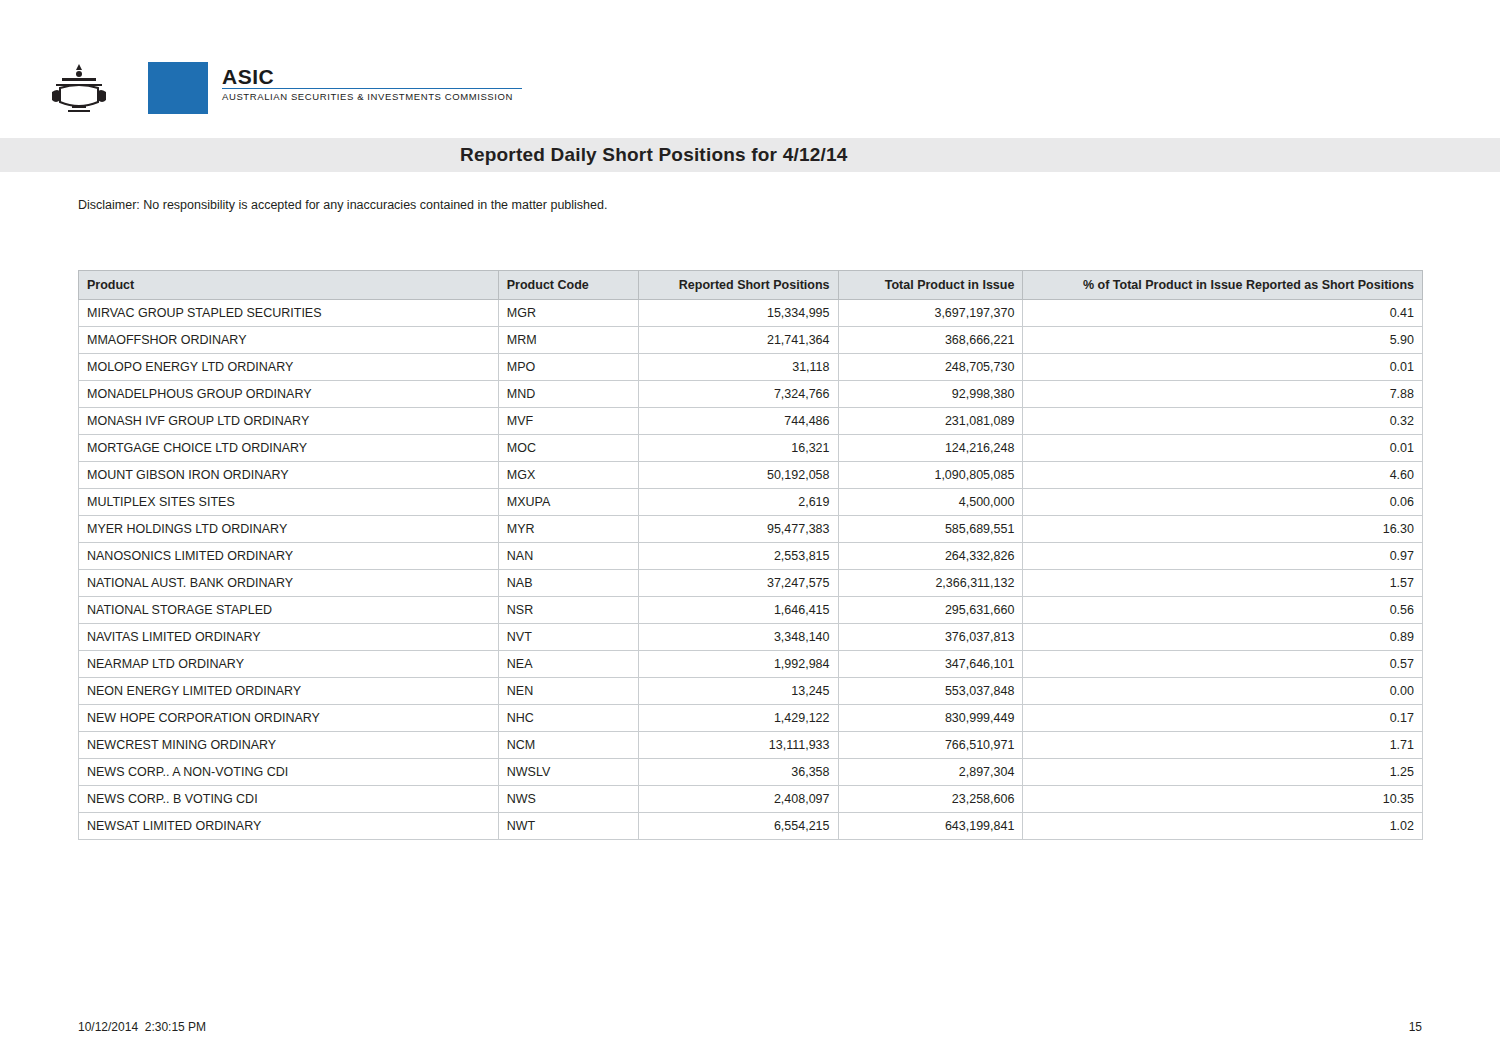ASIC
Australian Securities & Investments Commission
Reported Daily Short Positions for 4/12/14
Disclaimer: No responsibility is accepted for any inaccuracies contained in the matter published.
| Product | Product Code | Reported Short Positions | Total Product in Issue | % of Total Product in Issue Reported as Short Positions |
| --- | --- | --- | --- | --- |
| MIRVAC GROUP STAPLED SECURITIES | MGR | 15,334,995 | 3,697,197,370 | 0.41 |
| MMAOFFSHOR ORDINARY | MRM | 21,741,364 | 368,666,221 | 5.90 |
| MOLOPO ENERGY LTD ORDINARY | MPO | 31,118 | 248,705,730 | 0.01 |
| MONADELPHOUS GROUP ORDINARY | MND | 7,324,766 | 92,998,380 | 7.88 |
| MONASH IVF GROUP LTD ORDINARY | MVF | 744,486 | 231,081,089 | 0.32 |
| MORTGAGE CHOICE LTD ORDINARY | MOC | 16,321 | 124,216,248 | 0.01 |
| MOUNT GIBSON IRON ORDINARY | MGX | 50,192,058 | 1,090,805,085 | 4.60 |
| MULTIPLEX SITES SITES | MXUPA | 2,619 | 4,500,000 | 0.06 |
| MYER HOLDINGS LTD ORDINARY | MYR | 95,477,383 | 585,689,551 | 16.30 |
| NANOSONICS LIMITED ORDINARY | NAN | 2,553,815 | 264,332,826 | 0.97 |
| NATIONAL AUST. BANK ORDINARY | NAB | 37,247,575 | 2,366,311,132 | 1.57 |
| NATIONAL STORAGE STAPLED | NSR | 1,646,415 | 295,631,660 | 0.56 |
| NAVITAS LIMITED ORDINARY | NVT | 3,348,140 | 376,037,813 | 0.89 |
| NEARMAP LTD ORDINARY | NEA | 1,992,984 | 347,646,101 | 0.57 |
| NEON ENERGY LIMITED ORDINARY | NEN | 13,245 | 553,037,848 | 0.00 |
| NEW HOPE CORPORATION ORDINARY | NHC | 1,429,122 | 830,999,449 | 0.17 |
| NEWCREST MINING ORDINARY | NCM | 13,111,933 | 766,510,971 | 1.71 |
| NEWS CORP.. A NON-VOTING CDI | NWSLV | 36,358 | 2,897,304 | 1.25 |
| NEWS CORP.. B VOTING CDI | NWS | 2,408,097 | 23,258,606 | 10.35 |
| NEWSAT LIMITED ORDINARY | NWT | 6,554,215 | 643,199,841 | 1.02 |
10/12/2014 2:30:15 PM
15